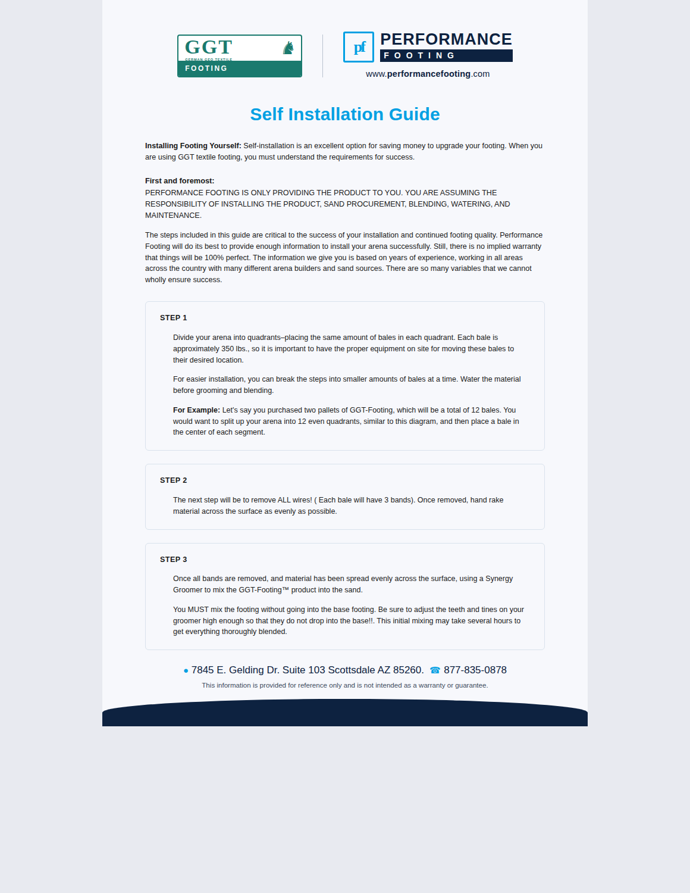GGT GERMAN GEO TEXTILE ♞ FOOTING
pf
PERFORMANCE
FOOTING
www.performancefooting.com
Self Installation Guide
Installing Footing Yourself: Self-installation is an excellent option for saving money to upgrade your footing. When you are using GGT textile footing, you must understand the requirements for success.
First and foremost:
Performance Footing is only providing the product to you. You are assuming the responsibility of installing the product, sand procurement, blending, watering, and maintenance.
The steps included in this guide are critical to the success of your installation and continued footing quality. Performance Footing will do its best to provide enough information to install your arena successfully. Still, there is no implied warranty that things will be 100% perfect. The information we give you is based on years of experience, working in all areas across the country with many different arena builders and sand sources. There are so many variables that we cannot wholly ensure success.
STEP 1
Divide your arena into quadrants–placing the same amount of bales in each quadrant. Each bale is approximately 350 lbs., so it is important to have the proper equipment on site for moving these bales to their desired location.
For easier installation, you can break the steps into smaller amounts of bales at a time. Water the material before grooming and blending.
For Example: Let's say you purchased two pallets of GGT-Footing, which will be a total of 12 bales. You would want to split up your arena into 12 even quadrants, similar to this diagram, and then place a bale in the center of each segment.
STEP 2
The next step will be to remove ALL wires! ( Each bale will have 3 bands). Once removed, hand rake material across the surface as evenly as possible.
STEP 3
Once all bands are removed, and material has been spread evenly across the surface, using a Synergy Groomer to mix the GGT-Footing™ product into the sand.
You MUST mix the footing without going into the base footing. Be sure to adjust the teeth and tines on your groomer high enough so that they do not drop into the base!!. This initial mixing may take several hours to get everything thoroughly blended.
● 7845 E. Gelding Dr. Suite 103 Scottsdale AZ 85260. ☎ 877-835-0878
This information is provided for reference only and is not intended as a warranty or guarantee.